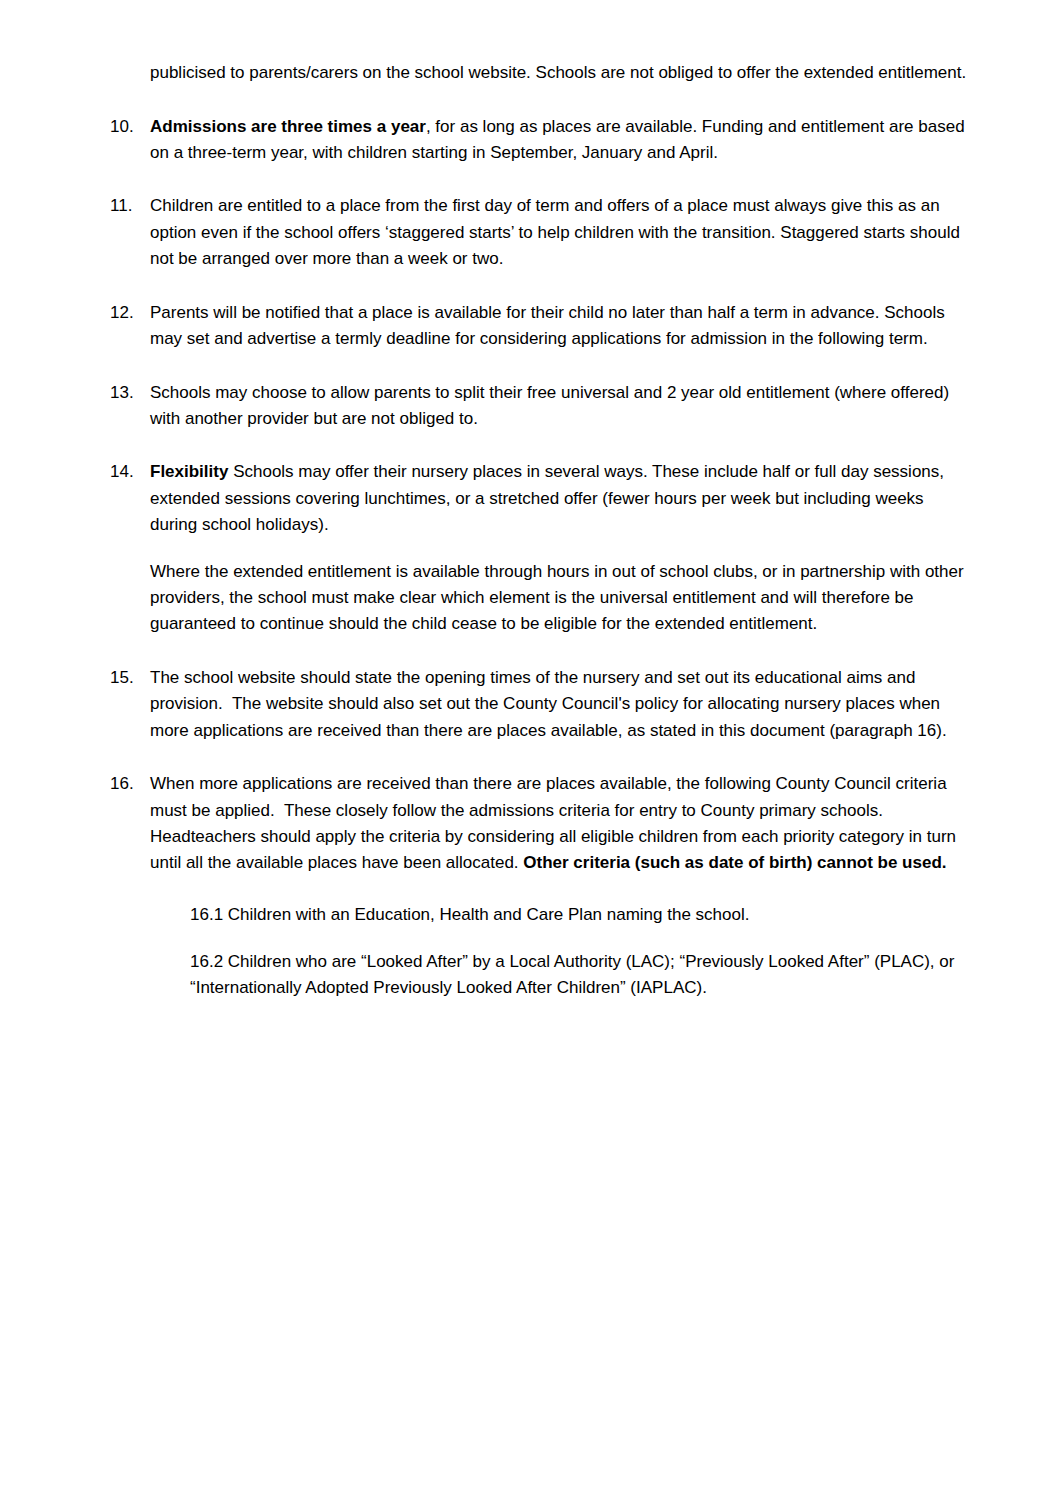publicised to parents/carers on the school website. Schools are not obliged to offer the extended entitlement.
Admissions are three times a year, for as long as places are available. Funding and entitlement are based on a three-term year, with children starting in September, January and April.
Children are entitled to a place from the first day of term and offers of a place must always give this as an option even if the school offers ‘staggered starts’ to help children with the transition. Staggered starts should not be arranged over more than a week or two.
Parents will be notified that a place is available for their child no later than half a term in advance. Schools may set and advertise a termly deadline for considering applications for admission in the following term.
Schools may choose to allow parents to split their free universal and 2 year old entitlement (where offered) with another provider but are not obliged to.
Flexibility Schools may offer their nursery places in several ways. These include half or full day sessions, extended sessions covering lunchtimes, or a stretched offer (fewer hours per week but including weeks during school holidays).
Where the extended entitlement is available through hours in out of school clubs, or in partnership with other providers, the school must make clear which element is the universal entitlement and will therefore be guaranteed to continue should the child cease to be eligible for the extended entitlement.
The school website should state the opening times of the nursery and set out its educational aims and provision. The website should also set out the County Council's policy for allocating nursery places when more applications are received than there are places available, as stated in this document (paragraph 16).
When more applications are received than there are places available, the following County Council criteria must be applied. These closely follow the admissions criteria for entry to County primary schools. Headteachers should apply the criteria by considering all eligible children from each priority category in turn until all the available places have been allocated. Other criteria (such as date of birth) cannot be used.
16.1 Children with an Education, Health and Care Plan naming the school.
16.2 Children who are “Looked After” by a Local Authority (LAC); “Previously Looked After” (PLAC), or “Internationally Adopted Previously Looked After Children” (IAPLAC).